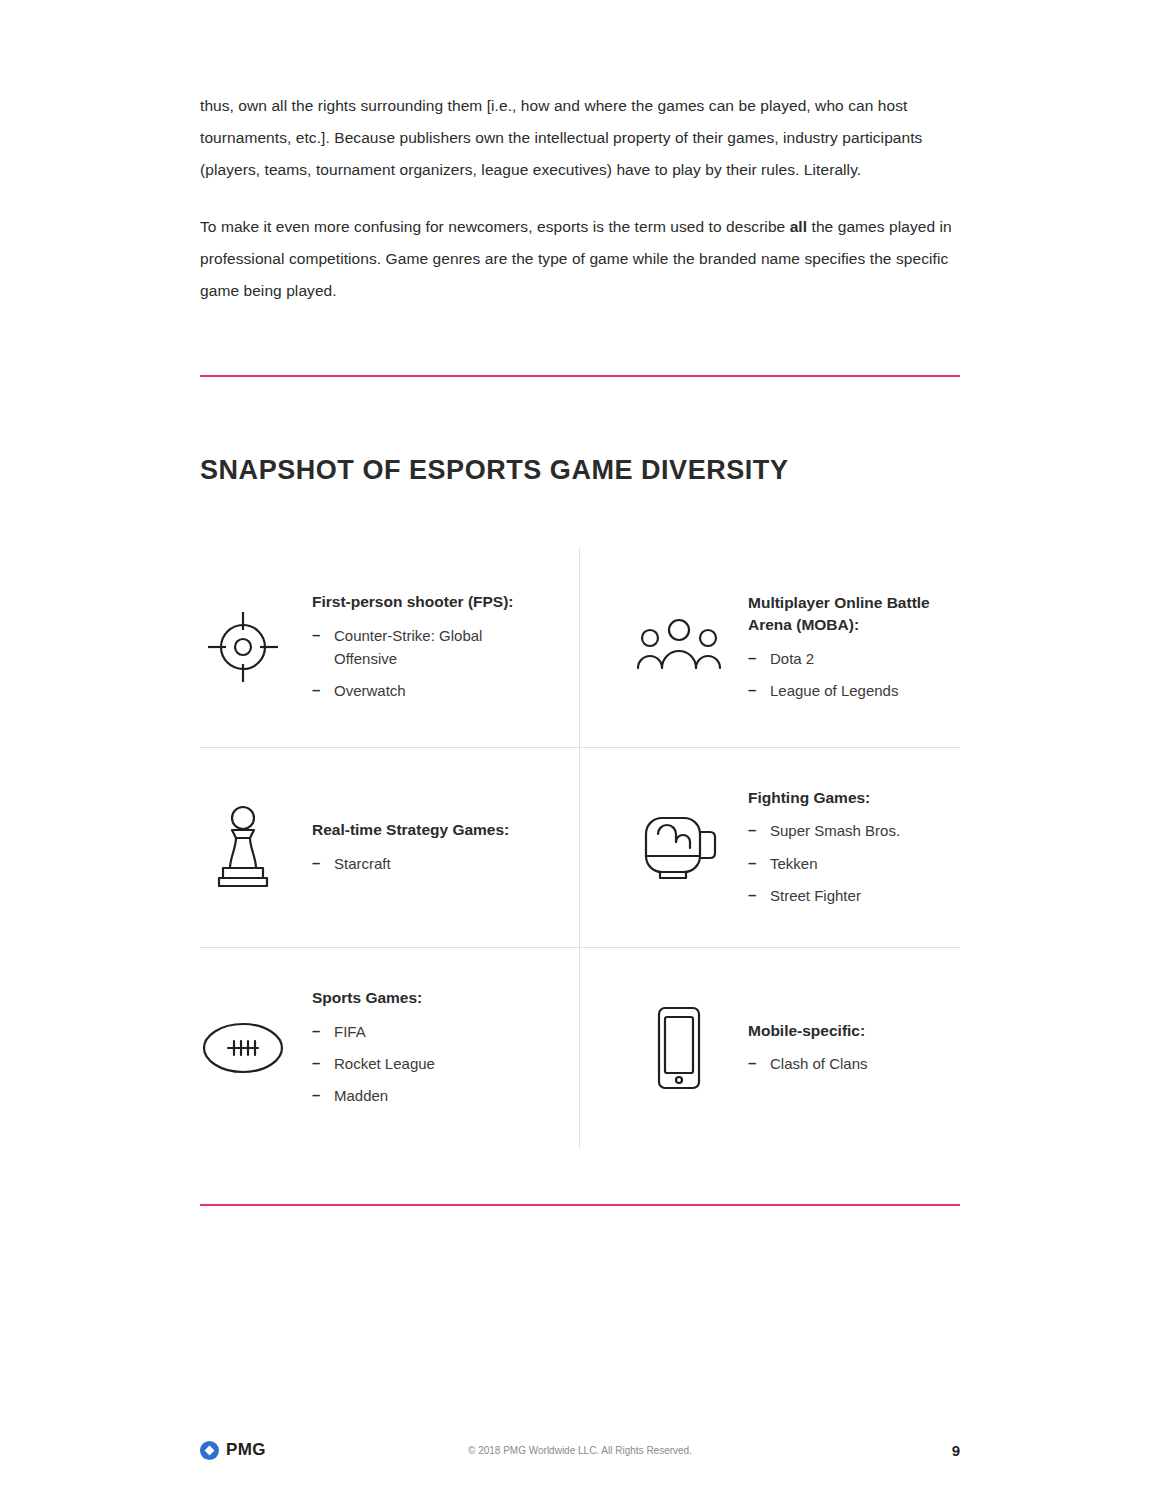thus, own all the rights surrounding them [i.e., how and where the games can be played, who can host tournaments, etc.]. Because publishers own the intellectual property of their games, industry participants (players, teams, tournament organizers, league executives) have to play by their rules. Literally.
To make it even more confusing for newcomers, esports is the term used to describe all the games played in professional competitions. Game genres are the type of game while the branded name specifies the specific game being played.
Snapshot of Esports Game Diversity
First-person shooter (FPS):
Counter-Strike: Global Offensive
Overwatch
Multiplayer Online Battle
Arena (MOBA):
Dota 2
League of Legends
Real-time Strategy Games:
Starcraft
Fighting Games:
Super Smash Bros.
Tekken
Street Fighter
Sports Games:
FIFA
Rocket League
Madden
Mobile-specific:
Clash of Clans
PMG
© 2018 PMG Worldwide LLC. All Rights Reserved.
9